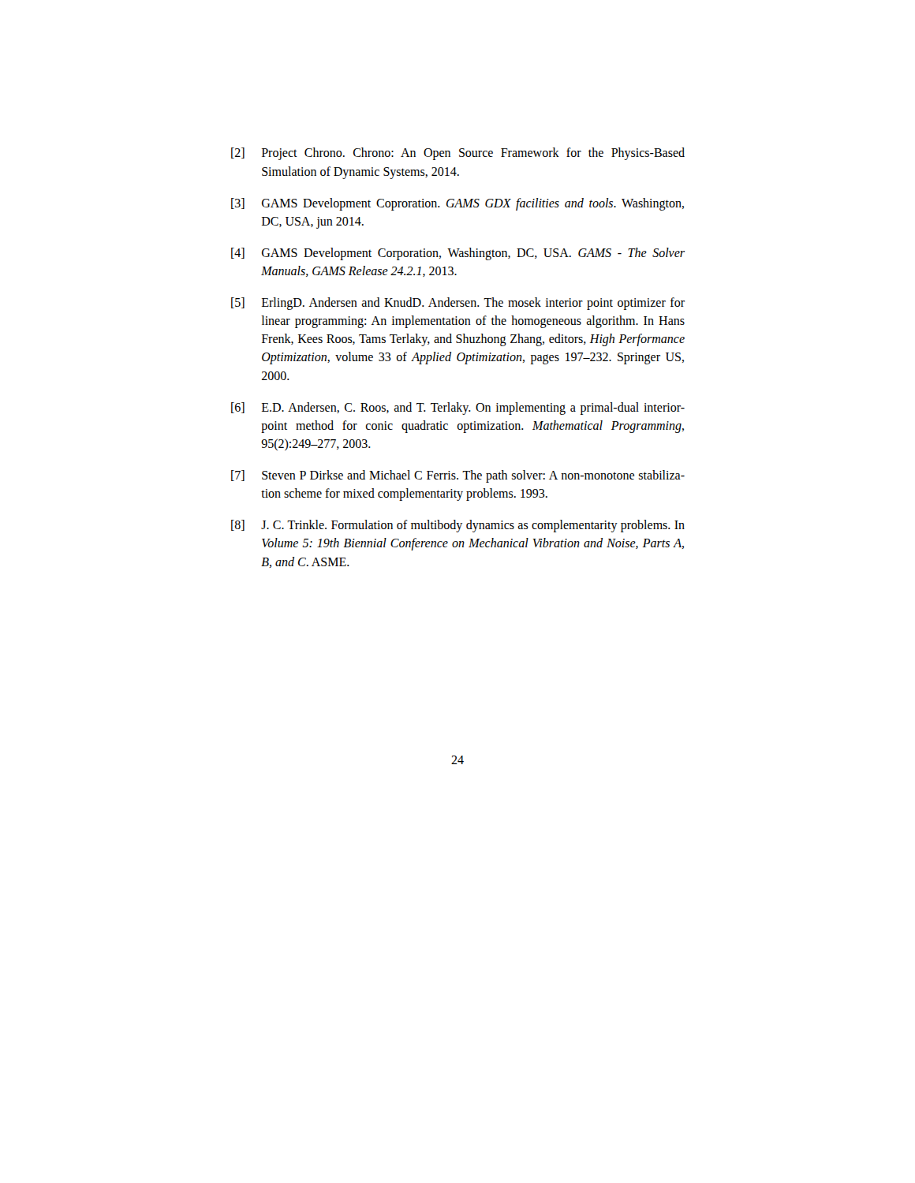[2] Project Chrono. Chrono: An Open Source Framework for the Physics-Based Simulation of Dynamic Systems, 2014.
[3] GAMS Development Coproration. GAMS GDX facilities and tools. Washington, DC, USA, jun 2014.
[4] GAMS Development Corporation, Washington, DC, USA. GAMS - The Solver Manuals, GAMS Release 24.2.1, 2013.
[5] ErlingD. Andersen and KnudD. Andersen. The mosek interior point optimizer for linear programming: An implementation of the homogeneous algorithm. In Hans Frenk, Kees Roos, Tams Terlaky, and Shuzhong Zhang, editors, High Performance Optimization, volume 33 of Applied Optimization, pages 197–232. Springer US, 2000.
[6] E.D. Andersen, C. Roos, and T. Terlaky. On implementing a primal-dual interior-point method for conic quadratic optimization. Mathematical Programming, 95(2):249–277, 2003.
[7] Steven P Dirkse and Michael C Ferris. The path solver: A non-monotone stabilization scheme for mixed complementarity problems. 1993.
[8] J. C. Trinkle. Formulation of multibody dynamics as complementarity problems. In Volume 5: 19th Biennial Conference on Mechanical Vibration and Noise, Parts A, B, and C. ASME.
24